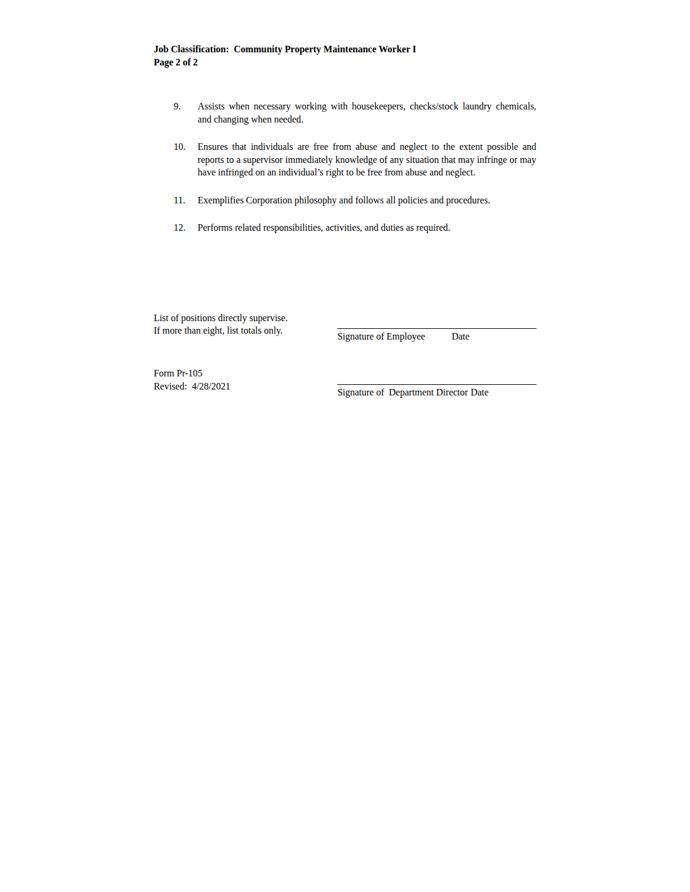Job Classification: Community Property Maintenance Worker I
Page 2 of 2
9. Assists when necessary working with housekeepers, checks/stock laundry chemicals, and changing when needed.
10. Ensures that individuals are free from abuse and neglect to the extent possible and reports to a supervisor immediately knowledge of any situation that may infringe or may have infringed on an individual’s right to be free from abuse and neglect.
11. Exemplifies Corporation philosophy and follows all policies and procedures.
12. Performs related responsibilities, activities, and duties as required.
| List of positions directly supervise. If more than eight, list totals only. | Signature of Employee Date |
| Form Pr-105 Revised: 4/28/2021 | Signature of Department Director Date |